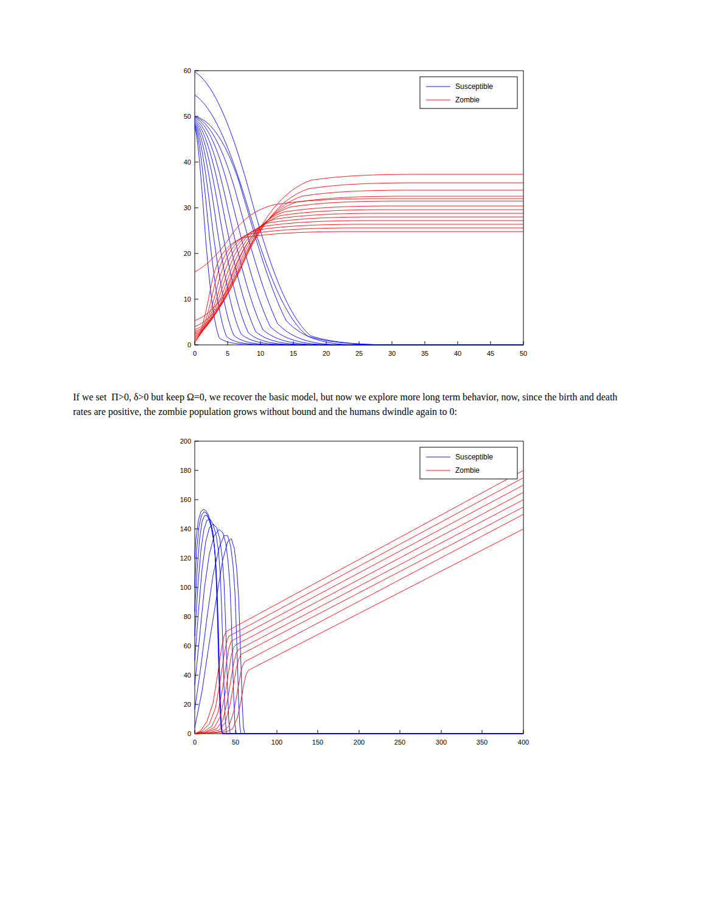0 10 20 30 40 50 60 0 5 10 15 20 25 30 35 40 45 50 Susceptible Zombie
If we set Π>0, δ>0 but keep Ω=0, we recover the basic model, but now we explore more long term behavior, now, since the birth and death rates are positive, the zombie population grows without bound and the humans dwindle again to 0:
0 20 40 60 80 100 120 140 160 180 200 0 50 100 150 200 250 300 350 400 Susceptible Zombie